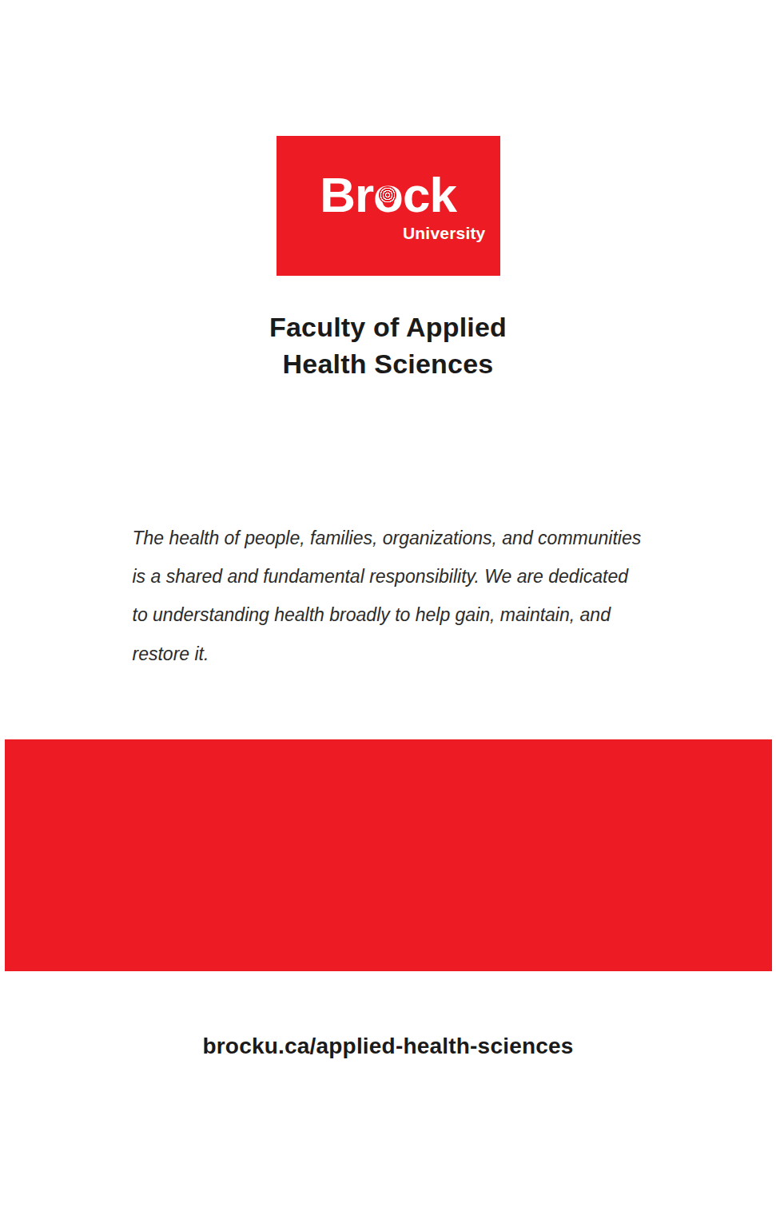Brock
University
Faculty of Applied
Health Sciences
The health of people, families, organizations, and communities is a shared and fundamental responsibility. We are dedicated to understanding health broadly to help gain, maintain, and restore it.
brocku.ca/applied-health-sciences